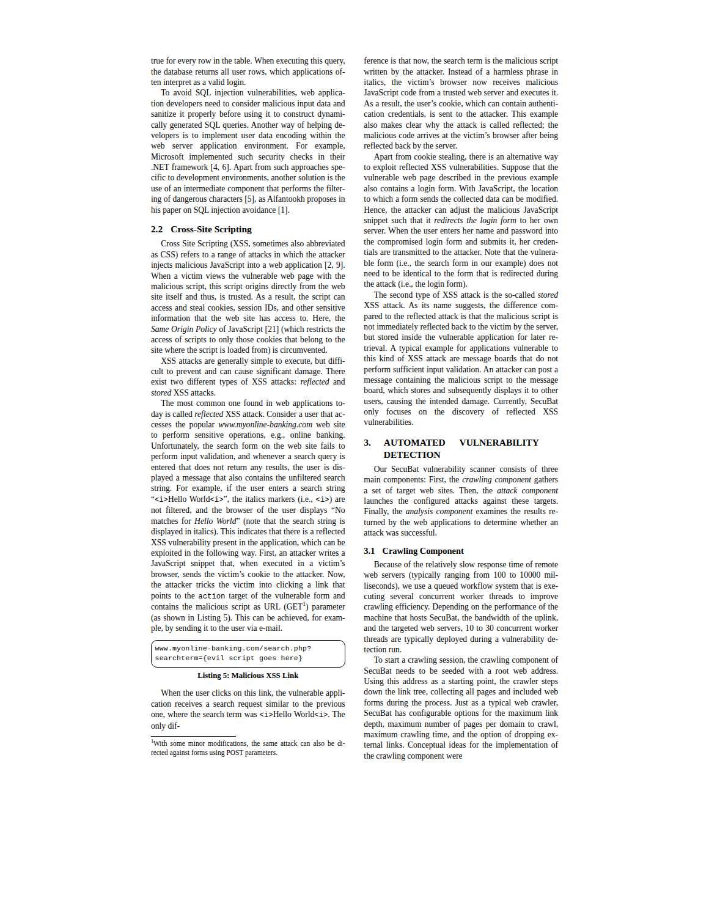true for every row in the table. When executing this query, the database returns all user rows, which applications often interpret as a valid login.
To avoid SQL injection vulnerabilities, web application developers need to consider malicious input data and sanitize it properly before using it to construct dynamically generated SQL queries. Another way of helping developers is to implement user data encoding within the web server application environment. For example, Microsoft implemented such security checks in their .NET framework [4, 6]. Apart from such approaches specific to development environments, another solution is the use of an intermediate component that performs the filtering of dangerous characters [5], as Alfantookh proposes in his paper on SQL injection avoidance [1].
2.2 Cross-Site Scripting
Cross Site Scripting (XSS, sometimes also abbreviated as CSS) refers to a range of attacks in which the attacker injects malicious JavaScript into a web application [2, 9]. When a victim views the vulnerable web page with the malicious script, this script origins directly from the web site itself and thus, is trusted. As a result, the script can access and steal cookies, session IDs, and other sensitive information that the web site has access to. Here, the Same Origin Policy of JavaScript [21] (which restricts the access of scripts to only those cookies that belong to the site where the script is loaded from) is circumvented.
XSS attacks are generally simple to execute, but difficult to prevent and can cause significant damage. There exist two different types of XSS attacks: reflected and stored XSS attacks.
The most common one found in web applications today is called reflected XSS attack. Consider a user that accesses the popular www.myonline-banking.com web site to perform sensitive operations, e.g., online banking. Unfortunately, the search form on the web site fails to perform input validation, and whenever a search query is entered that does not return any results, the user is displayed a message that also contains the unfiltered search string. For example, if the user enters a search string “<i>Hello World<i>”, the italics markers (i.e., <i>) are not filtered, and the browser of the user displays “No matches for Hello World” (note that the search string is displayed in italics). This indicates that there is a reflected XSS vulnerability present in the application, which can be exploited in the following way. First, an attacker writes a JavaScript snippet that, when executed in a victim’s browser, sends the victim’s cookie to the attacker. Now, the attacker tricks the victim into clicking a link that points to the action target of the vulnerable form and contains the malicious script as URL (GET1) parameter (as shown in Listing 5). This can be achieved, for example, by sending it to the user via e-mail.
www.myonline-banking.com/search.php?
searchterm={evil script goes here}
Listing 5: Malicious XSS Link
When the user clicks on this link, the vulnerable application receives a search request similar to the previous one, where the search term was <i>Hello World<i>. The only dif-
1With some minor modifications, the same attack can also be directed against forms using POST parameters.
ference is that now, the search term is the malicious script written by the attacker. Instead of a harmless phrase in italics, the victim’s browser now receives malicious JavaScript code from a trusted web server and executes it. As a result, the user’s cookie, which can contain authentication credentials, is sent to the attacker. This example also makes clear why the attack is called reflected; the malicious code arrives at the victim’s browser after being reflected back by the server.
Apart from cookie stealing, there is an alternative way to exploit reflected XSS vulnerabilities. Suppose that the vulnerable web page described in the previous example also contains a login form. With JavaScript, the location to which a form sends the collected data can be modified. Hence, the attacker can adjust the malicious JavaScript snippet such that it redirects the login form to her own server. When the user enters her name and password into the compromised login form and submits it, her credentials are transmitted to the attacker. Note that the vulnerable form (i.e., the search form in our example) does not need to be identical to the form that is redirected during the attack (i.e., the login form).
The second type of XSS attack is the so-called stored XSS attack. As its name suggests, the difference compared to the reflected attack is that the malicious script is not immediately reflected back to the victim by the server, but stored inside the vulnerable application for later retrieval. A typical example for applications vulnerable to this kind of XSS attack are message boards that do not perform sufficient input validation. An attacker can post a message containing the malicious script to the message board, which stores and subsequently displays it to other users, causing the intended damage. Currently, SecuBat only focuses on the discovery of reflected XSS vulnerabilities.
3. AUTOMATED VULNERABILITY DETECTION
Our SecuBat vulnerability scanner consists of three main components: First, the crawling component gathers a set of target web sites. Then, the attack component launches the configured attacks against these targets. Finally, the analysis component examines the results returned by the web applications to determine whether an attack was successful.
3.1 Crawling Component
Because of the relatively slow response time of remote web servers (typically ranging from 100 to 10000 milliseconds), we use a queued workflow system that is executing several concurrent worker threads to improve crawling efficiency. Depending on the performance of the machine that hosts SecuBat, the bandwidth of the uplink, and the targeted web servers, 10 to 30 concurrent worker threads are typically deployed during a vulnerability detection run.
To start a crawling session, the crawling component of SecuBat needs to be seeded with a root web address. Using this address as a starting point, the crawler steps down the link tree, collecting all pages and included web forms during the process. Just as a typical web crawler, SecuBat has configurable options for the maximum link depth, maximum number of pages per domain to crawl, maximum crawling time, and the option of dropping external links. Conceptual ideas for the implementation of the crawling component were